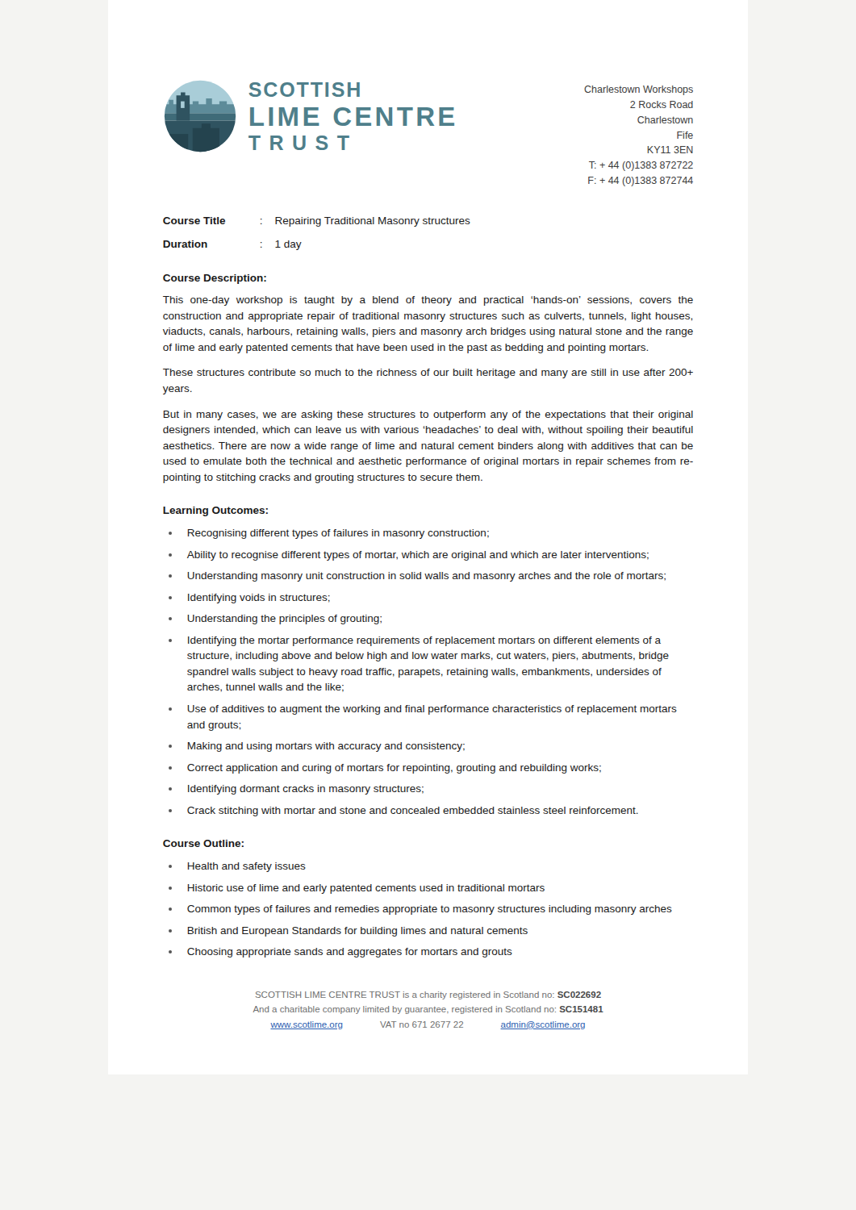SCOTTISH LIME CENTRE TRUST
Charlestown Workshops
2 Rocks Road
Charlestown
Fife
KY11 3EN
T: + 44 (0)1383 872722
F: + 44 (0)1383 872744
Course Title: Repairing Traditional Masonry structures
Duration: 1 day
Course Description:
This one-day workshop is taught by a blend of theory and practical ‘hands-on’ sessions, covers the construction and appropriate repair of traditional masonry structures such as culverts, tunnels, light houses, viaducts, canals, harbours, retaining walls, piers and masonry arch bridges using natural stone and the range of lime and early patented cements that have been used in the past as bedding and pointing mortars.
These structures contribute so much to the richness of our built heritage and many are still in use after 200+ years.
But in many cases, we are asking these structures to outperform any of the expectations that their original designers intended, which can leave us with various ‘headaches’ to deal with, without spoiling their beautiful aesthetics. There are now a wide range of lime and natural cement binders along with additives that can be used to emulate both the technical and aesthetic performance of original mortars in repair schemes from re-pointing to stitching cracks and grouting structures to secure them.
Learning Outcomes:
Recognising different types of failures in masonry construction;
Ability to recognise different types of mortar, which are original and which are later interventions;
Understanding masonry unit construction in solid walls and masonry arches and the role of mortars;
Identifying voids in structures;
Understanding the principles of grouting;
Identifying the mortar performance requirements of replacement mortars on different elements of a structure, including above and below high and low water marks, cut waters, piers, abutments, bridge spandrel walls subject to heavy road traffic, parapets, retaining walls, embankments, undersides of arches, tunnel walls and the like;
Use of additives to augment the working and final performance characteristics of replacement mortars and grouts;
Making and using mortars with accuracy and consistency;
Correct application and curing of mortars for repointing, grouting and rebuilding works;
Identifying dormant cracks in masonry structures;
Crack stitching with mortar and stone and concealed embedded stainless steel reinforcement.
Course Outline:
Health and safety issues
Historic use of lime and early patented cements used in traditional mortars
Common types of failures and remedies appropriate to masonry structures including masonry arches
British and European Standards for building limes and natural cements
Choosing appropriate sands and aggregates for mortars and grouts
SCOTTISH LIME CENTRE TRUST is a charity registered in Scotland no: SC022692
And a charitable company limited by guarantee, registered in Scotland no: SC151481
www.scotlime.org VAT no 671 2677 22 admin@scotlime.org